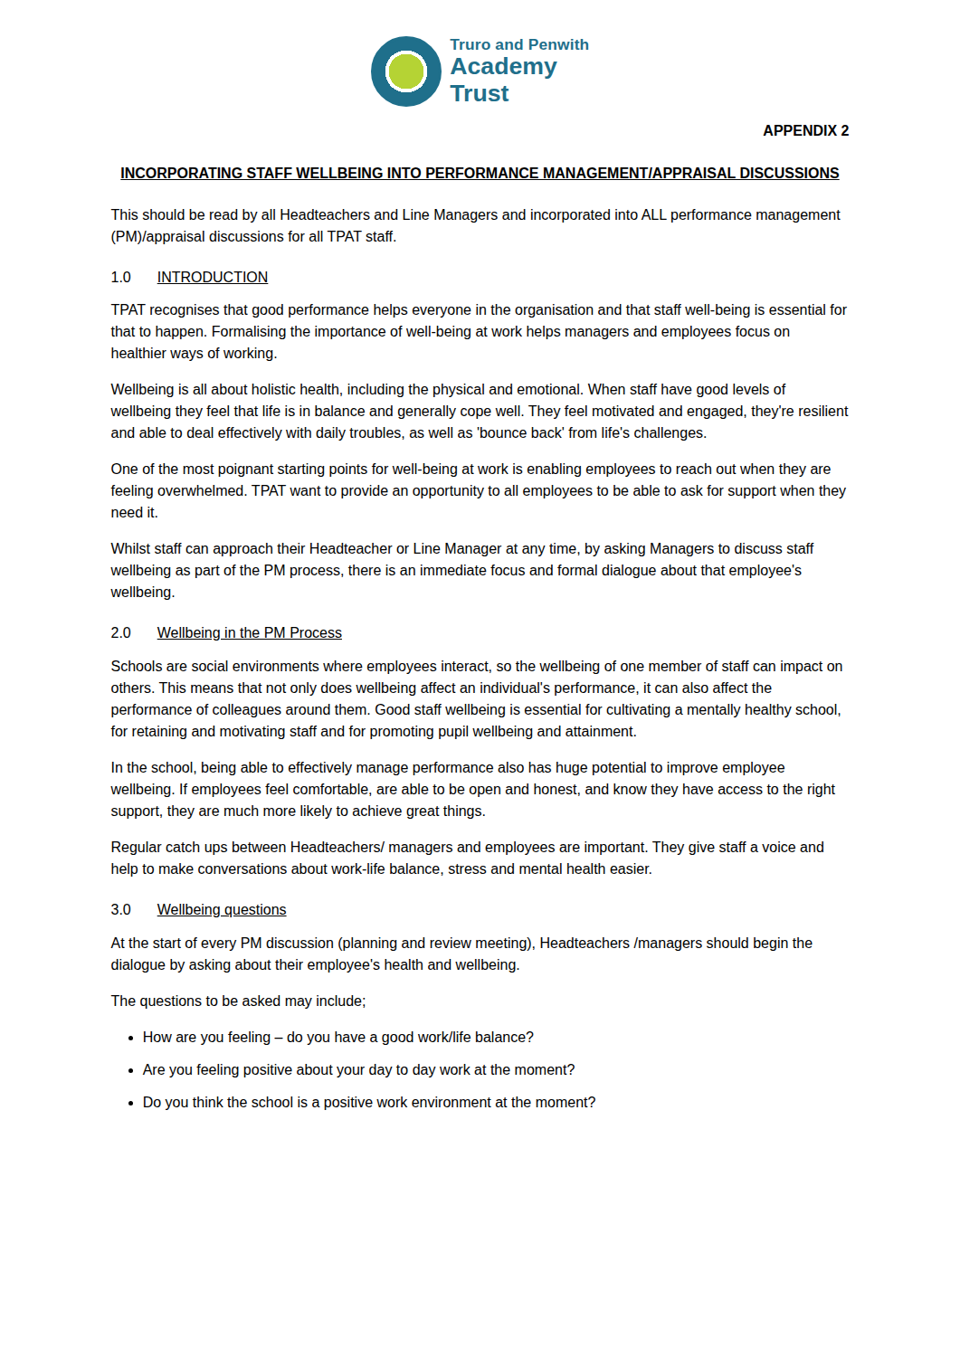Truro and Penwith
Academy
Trust
APPENDIX 2
INCORPORATING STAFF WELLBEING INTO PERFORMANCE MANAGEMENT/APPRAISAL DISCUSSIONS
This should be read by all Headteachers and Line Managers and incorporated into ALL performance management (PM)/appraisal discussions for all TPAT staff.
1.0 INTRODUCTION
TPAT recognises that good performance helps everyone in the organisation and that staff well-being is essential for that to happen. Formalising the importance of well-being at work helps managers and employees focus on healthier ways of working.
Wellbeing is all about holistic health, including the physical and emotional. When staff have good levels of wellbeing they feel that life is in balance and generally cope well. They feel motivated and engaged, they're resilient and able to deal effectively with daily troubles, as well as 'bounce back' from life's challenges.
One of the most poignant starting points for well-being at work is enabling employees to reach out when they are feeling overwhelmed. TPAT want to provide an opportunity to all employees to be able to ask for support when they need it.
Whilst staff can approach their Headteacher or Line Manager at any time, by asking Managers to discuss staff wellbeing as part of the PM process, there is an immediate focus and formal dialogue about that employee's wellbeing.
2.0 Wellbeing in the PM Process
Schools are social environments where employees interact, so the wellbeing of one member of staff can impact on others. This means that not only does wellbeing affect an individual's performance, it can also affect the performance of colleagues around them. Good staff wellbeing is essential for cultivating a mentally healthy school, for retaining and motivating staff and for promoting pupil wellbeing and attainment.
In the school, being able to effectively manage performance also has huge potential to improve employee wellbeing. If employees feel comfortable, are able to be open and honest, and know they have access to the right support, they are much more likely to achieve great things.
Regular catch ups between Headteachers/ managers and employees are important. They give staff a voice and help to make conversations about work-life balance, stress and mental health easier.
3.0 Wellbeing questions
At the start of every PM discussion (planning and review meeting), Headteachers /managers should begin the dialogue by asking about their employee's health and wellbeing.
The questions to be asked may include;
How are you feeling – do you have a good work/life balance?
Are you feeling positive about your day to day work at the moment?
Do you think the school is a positive work environment at the moment?